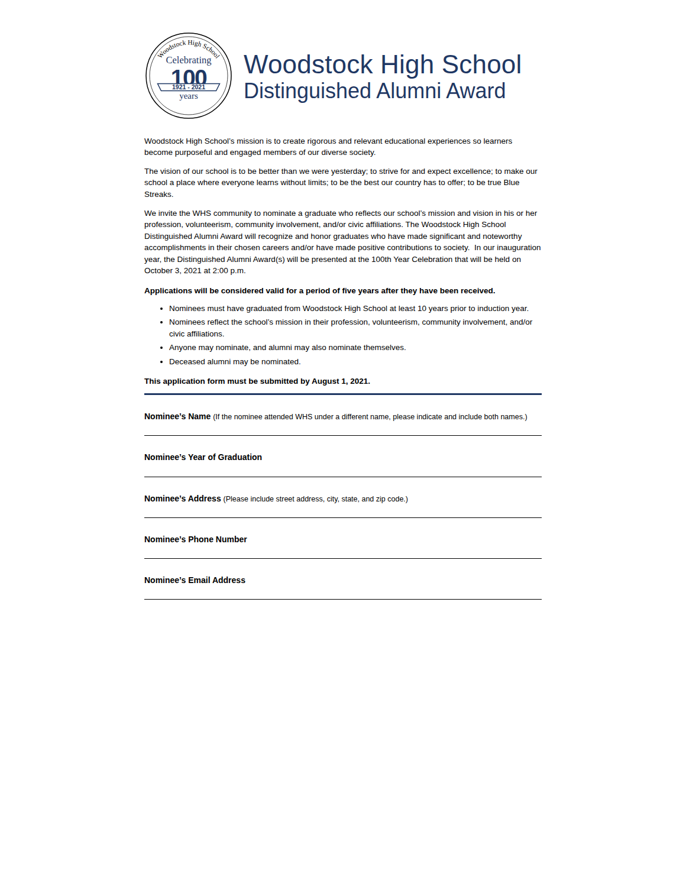Woodstock High School Celebrating 100 1921 - 2021 years
Woodstock High School
Distinguished Alumni Award
Woodstock High School’s mission is to create rigorous and relevant educational experiences so learners become purposeful and engaged members of our diverse society.
The vision of our school is to be better than we were yesterday; to strive for and expect excellence; to make our school a place where everyone learns without limits; to be the best our country has to offer; to be true Blue Streaks.
We invite the WHS community to nominate a graduate who reflects our school’s mission and vision in his or her profession, volunteerism, community involvement, and/or civic affiliations. The Woodstock High School Distinguished Alumni Award will recognize and honor graduates who have made significant and noteworthy accomplishments in their chosen careers and/or have made positive contributions to society. In our inauguration year, the Distinguished Alumni Award(s) will be presented at the 100th Year Celebration that will be held on October 3, 2021 at 2:00 p.m.
Applications will be considered valid for a period of five years after they have been received.
Nominees must have graduated from Woodstock High School at least 10 years prior to induction year.
Nominees reflect the school’s mission in their profession, volunteerism, community involvement, and/or civic affiliations.
Anyone may nominate, and alumni may also nominate themselves.
Deceased alumni may be nominated.
This application form must be submitted by August 1, 2021.
Nominee’s Name (If the nominee attended WHS under a different name, please indicate and include both names.)
Nominee’s Year of Graduation
Nominee’s Address (Please include street address, city, state, and zip code.)
Nominee’s Phone Number
Nominee’s Email Address